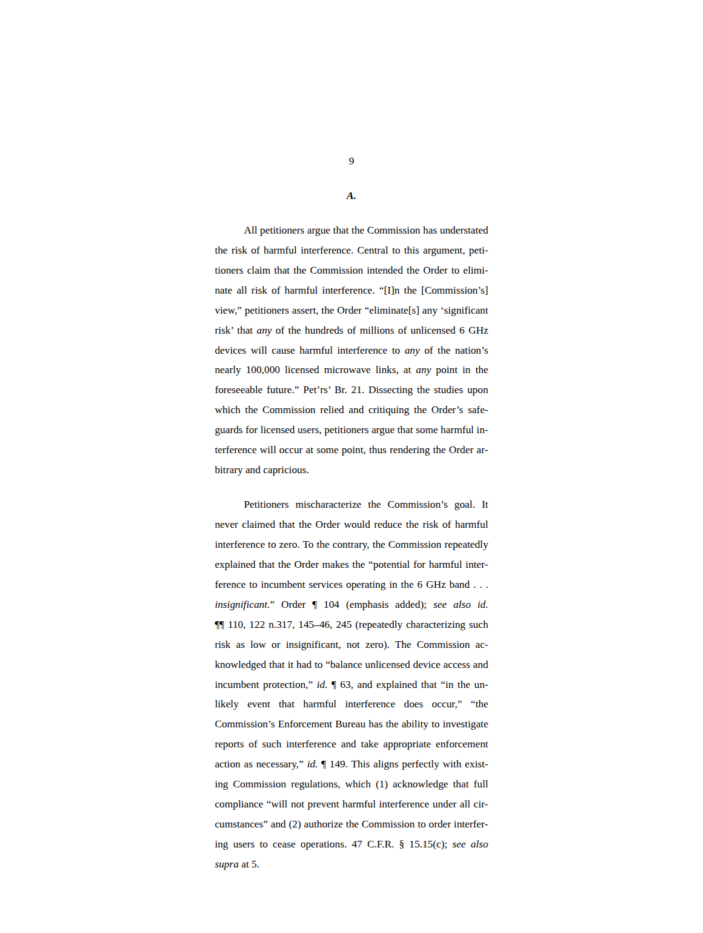9
A.
All petitioners argue that the Commission has understated the risk of harmful interference. Central to this argument, petitioners claim that the Commission intended the Order to eliminate all risk of harmful interference. “[I]n the [Commission’s] view,” petitioners assert, the Order “eliminate[s] any ‘significant risk’ that any of the hundreds of millions of unlicensed 6 GHz devices will cause harmful interference to any of the nation’s nearly 100,000 licensed microwave links, at any point in the foreseeable future.” Pet’rs’ Br. 21. Dissecting the studies upon which the Commission relied and critiquing the Order’s safeguards for licensed users, petitioners argue that some harmful interference will occur at some point, thus rendering the Order arbitrary and capricious.
Petitioners mischaracterize the Commission’s goal. It never claimed that the Order would reduce the risk of harmful interference to zero. To the contrary, the Commission repeatedly explained that the Order makes the “potential for harmful interference to incumbent services operating in the 6 GHz band . . . insignificant.” Order ¶ 104 (emphasis added); see also id. ¶¶ 110, 122 n.317, 145–46, 245 (repeatedly characterizing such risk as low or insignificant, not zero). The Commission acknowledged that it had to “balance unlicensed device access and incumbent protection,” id. ¶ 63, and explained that “in the unlikely event that harmful interference does occur,” “the Commission’s Enforcement Bureau has the ability to investigate reports of such interference and take appropriate enforcement action as necessary,” id. ¶ 149. This aligns perfectly with existing Commission regulations, which (1) acknowledge that full compliance “will not prevent harmful interference under all circumstances” and (2) authorize the Commission to order interfering users to cease operations. 47 C.F.R. § 15.15(c); see also supra at 5.